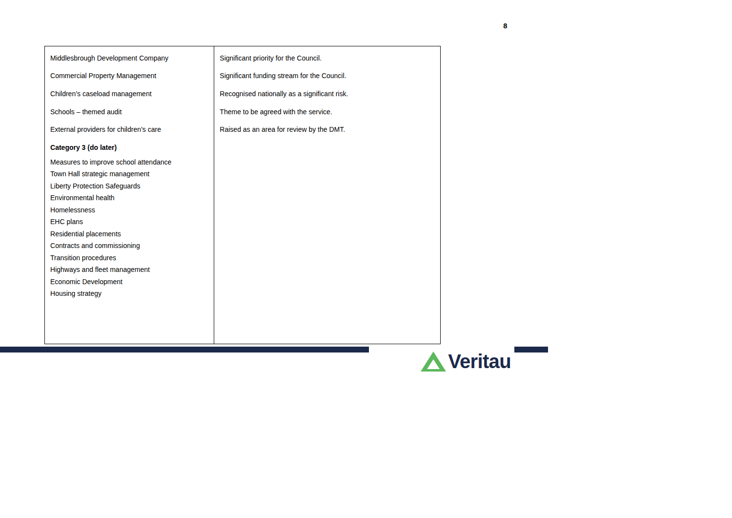8
| Middlesbrough Development Company Commercial Property Management Children’s caseload management Schools – themed audit External providers for children’s care Category 3 (do later) Measures to improve school attendance Town Hall strategic management Liberty Protection Safeguards Environmental health Homelessness EHC plans Residential placements Contracts and commissioning Transition procedures Highways and fleet management Economic Development Housing strategy | Significant priority for the Council. Significant funding stream for the Council. Recognised nationally as a significant risk. Theme to be agreed with the service. Raised as an area for review by the DMT. |
Veritau